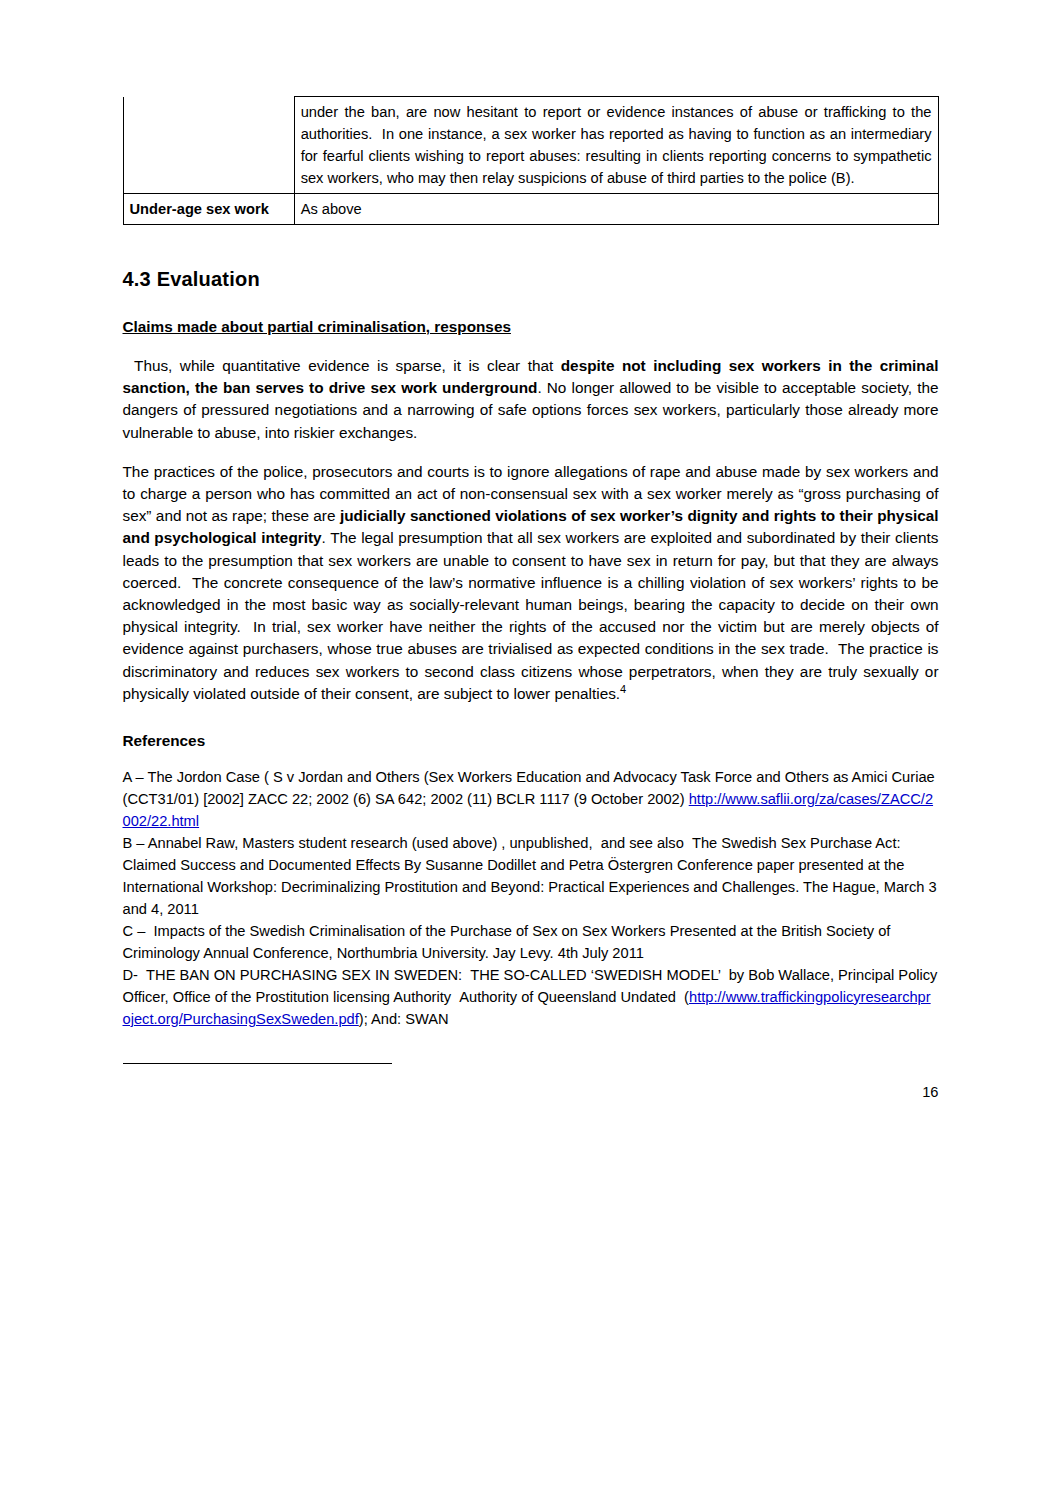| | under the ban, are now hesitant to report or evidence instances of abuse or trafficking to the authorities. In one instance, a sex worker has reported as having to function as an intermediary for fearful clients wishing to report abuses: resulting in clients reporting concerns to sympathetic sex workers, who may then relay suspicions of abuse of third parties to the police (B). |
| Under-age sex work | As above |
4.3 Evaluation
Claims made about partial criminalisation, responses
Thus, while quantitative evidence is sparse, it is clear that despite not including sex workers in the criminal sanction, the ban serves to drive sex work underground. No longer allowed to be visible to acceptable society, the dangers of pressured negotiations and a narrowing of safe options forces sex workers, particularly those already more vulnerable to abuse, into riskier exchanges.
The practices of the police, prosecutors and courts is to ignore allegations of rape and abuse made by sex workers and to charge a person who has committed an act of non-consensual sex with a sex worker merely as “gross purchasing of sex” and not as rape; these are judicially sanctioned violations of sex worker’s dignity and rights to their physical and psychological integrity. The legal presumption that all sex workers are exploited and subordinated by their clients leads to the presumption that sex workers are unable to consent to have sex in return for pay, but that they are always coerced. The concrete consequence of the law’s normative influence is a chilling violation of sex workers’ rights to be acknowledged in the most basic way as socially-relevant human beings, bearing the capacity to decide on their own physical integrity. In trial, sex worker have neither the rights of the accused nor the victim but are merely objects of evidence against purchasers, whose true abuses are trivialised as expected conditions in the sex trade. The practice is discriminatory and reduces sex workers to second class citizens whose perpetrators, when they are truly sexually or physically violated outside of their consent, are subject to lower penalties.4
References
A – The Jordon Case ( S v Jordan and Others (Sex Workers Education and Advocacy Task Force and Others as Amici Curiae (CCT31/01) [2002] ZACC 22; 2002 (6) SA 642; 2002 (11) BCLR 1117 (9 October 2002) http://www.saflii.org/za/cases/ZACC/2002/22.html
B – Annabel Raw, Masters student research (used above) , unpublished, and see also The Swedish Sex Purchase Act: Claimed Success and Documented Effects By Susanne Dodillet and Petra Östergren Conference paper presented at the International Workshop: Decriminalizing Prostitution and Beyond: Practical Experiences and Challenges. The Hague, March 3 and 4, 2011
C – Impacts of the Swedish Criminalisation of the Purchase of Sex on Sex Workers Presented at the British Society of Criminology Annual Conference, Northumbria University. Jay Levy. 4th July 2011
D- THE BAN ON PURCHASING SEX IN SWEDEN: THE SO-CALLED ‘SWEDISH MODEL’ by Bob Wallace, Principal Policy Officer, Office of the Prostitution licensing Authority Authority of Queensland Undated (http://www.traffickingpolicyresearchproject.org/PurchasingSexSweden.pdf); And: SWAN
16